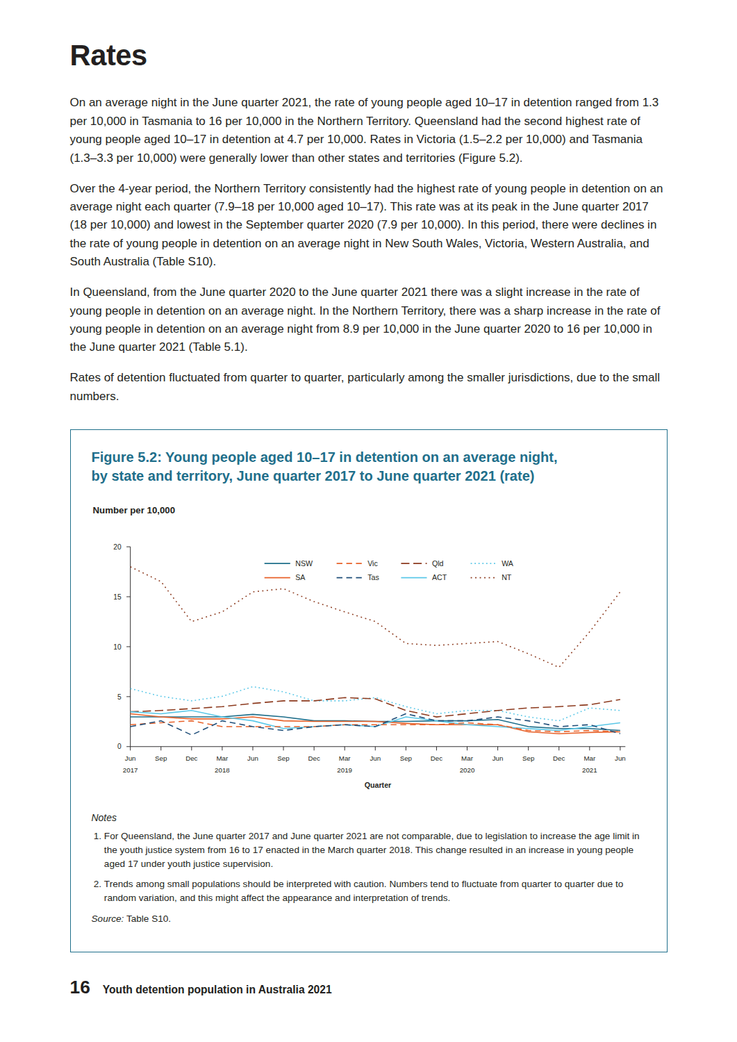Rates
On an average night in the June quarter 2021, the rate of young people aged 10–17 in detention ranged from 1.3 per 10,000 in Tasmania to 16 per 10,000 in the Northern Territory. Queensland had the second highest rate of young people aged 10–17 in detention at 4.7 per 10,000. Rates in Victoria (1.5–2.2 per 10,000) and Tasmania (1.3–3.3 per 10,000) were generally lower than other states and territories (Figure 5.2).
Over the 4-year period, the Northern Territory consistently had the highest rate of young people in detention on an average night each quarter (7.9–18 per 10,000 aged 10–17). This rate was at its peak in the June quarter 2017 (18 per 10,000) and lowest in the September quarter 2020 (7.9 per 10,000). In this period, there were declines in the rate of young people in detention on an average night in New South Wales, Victoria, Western Australia, and South Australia (Table S10).
In Queensland, from the June quarter 2020 to the June quarter 2021 there was a slight increase in the rate of young people in detention on an average night. In the Northern Territory, there was a sharp increase in the rate of young people in detention on an average night from 8.9 per 10,000 in the June quarter 2020 to 16 per 10,000 in the June quarter 2021 (Table 5.1).
Rates of detention fluctuated from quarter to quarter, particularly among the smaller jurisdictions, due to the small numbers.
Figure 5.2: Young people aged 10–17 in detention on an average night,
by state and territory, June quarter 2017 to June quarter 2021 (rate)
Number per 10,000
===== Plot geometry ===== x: Jun2017 = 60, Jun2021 = 820, 17 points, step = 47.5 y: 0 = 350, 20 = 40 (15.5 px per unit) 0 5 10 15 20 Jun Sep Dec Mar Jun Sep Dec Mar Jun Sep Dec Mar Jun Sep Dec Mar Jun 2017 2018 2019 2020 2021 Quarter NSW Vic Qld WA SA Tas ACT NT
Notes
For Queensland, the June quarter 2017 and June quarter 2021 are not comparable, due to legislation to increase the age limit in the youth justice system from 16 to 17 enacted in the March quarter 2018. This change resulted in an increase in young people aged 17 under youth justice supervision.
Trends among small populations should be interpreted with caution. Numbers tend to fluctuate from quarter to quarter due to random variation, and this might affect the appearance and interpretation of trends.
Source: Table S10.
16 Youth detention population in Australia 2021